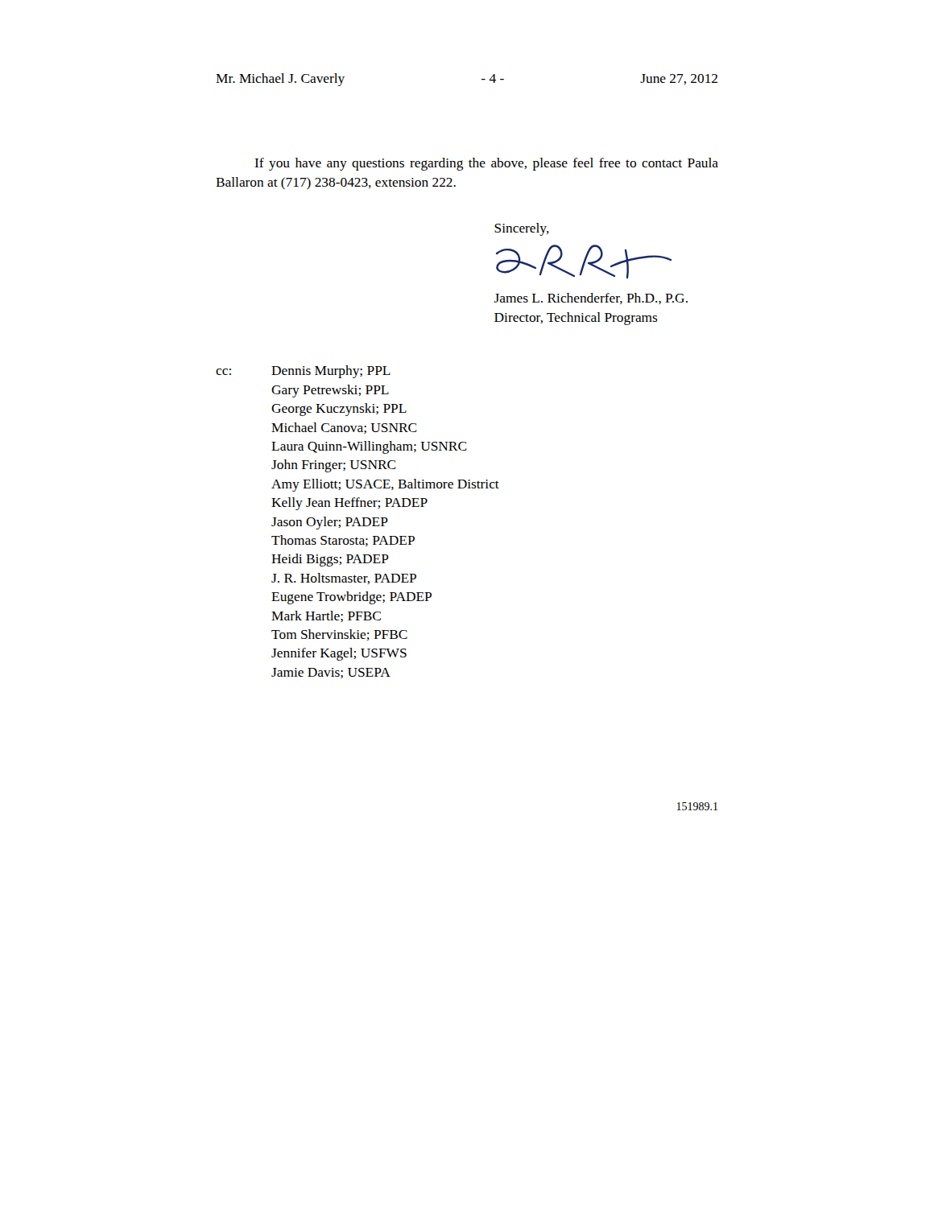Mr. Michael J. Caverly
- 4 -
June 27, 2012
If you have any questions regarding the above, please feel free to contact Paula Ballaron at (717) 238-0423, extension 222.
Sincerely,
James L. Richenderfer, Ph.D., P.G.
Director, Technical Programs
cc:
Dennis Murphy; PPL
Gary Petrewski; PPL
George Kuczynski; PPL
Michael Canova; USNRC
Laura Quinn-Willingham; USNRC
John Fringer; USNRC
Amy Elliott; USACE, Baltimore District
Kelly Jean Heffner; PADEP
Jason Oyler; PADEP
Thomas Starosta; PADEP
Heidi Biggs; PADEP
J. R. Holtsmaster, PADEP
Eugene Trowbridge; PADEP
Mark Hartle; PFBC
Tom Shervinskie; PFBC
Jennifer Kagel; USFWS
Jamie Davis; USEPA
151989.1